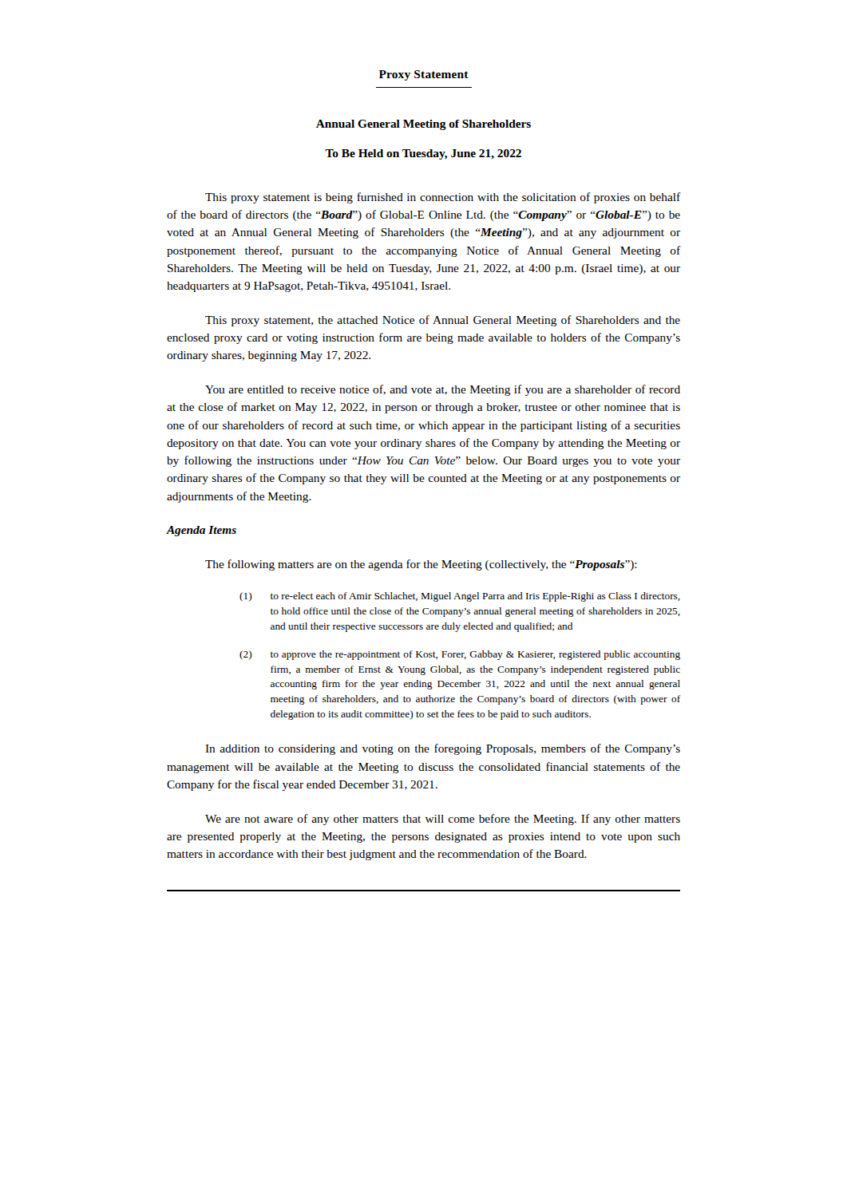Proxy Statement
Annual General Meeting of Shareholders
To Be Held on Tuesday, June 21, 2022
This proxy statement is being furnished in connection with the solicitation of proxies on behalf of the board of directors (the “Board”) of Global-E Online Ltd. (the “Company” or “Global-E”) to be voted at an Annual General Meeting of Shareholders (the “Meeting”), and at any adjournment or postponement thereof, pursuant to the accompanying Notice of Annual General Meeting of Shareholders. The Meeting will be held on Tuesday, June 21, 2022, at 4:00 p.m. (Israel time), at our headquarters at 9 HaPsagot, Petah-Tikva, 4951041, Israel.
This proxy statement, the attached Notice of Annual General Meeting of Shareholders and the enclosed proxy card or voting instruction form are being made available to holders of the Company’s ordinary shares, beginning May 17, 2022.
You are entitled to receive notice of, and vote at, the Meeting if you are a shareholder of record at the close of market on May 12, 2022, in person or through a broker, trustee or other nominee that is one of our shareholders of record at such time, or which appear in the participant listing of a securities depository on that date. You can vote your ordinary shares of the Company by attending the Meeting or by following the instructions under “How You Can Vote” below. Our Board urges you to vote your ordinary shares of the Company so that they will be counted at the Meeting or at any postponements or adjournments of the Meeting.
Agenda Items
The following matters are on the agenda for the Meeting (collectively, the “Proposals”):
(1) to re-elect each of Amir Schlachet, Miguel Angel Parra and Iris Epple-Righi as Class I directors, to hold office until the close of the Company’s annual general meeting of shareholders in 2025, and until their respective successors are duly elected and qualified; and
(2) to approve the re-appointment of Kost, Forer, Gabbay & Kasierer, registered public accounting firm, a member of Ernst & Young Global, as the Company’s independent registered public accounting firm for the year ending December 31, 2022 and until the next annual general meeting of shareholders, and to authorize the Company’s board of directors (with power of delegation to its audit committee) to set the fees to be paid to such auditors.
In addition to considering and voting on the foregoing Proposals, members of the Company’s management will be available at the Meeting to discuss the consolidated financial statements of the Company for the fiscal year ended December 31, 2021.
We are not aware of any other matters that will come before the Meeting. If any other matters are presented properly at the Meeting, the persons designated as proxies intend to vote upon such matters in accordance with their best judgment and the recommendation of the Board.